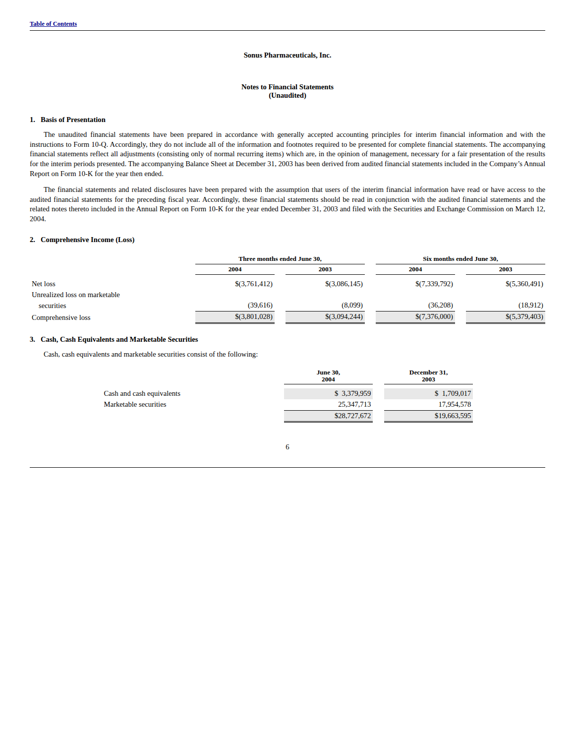Table of Contents
Sonus Pharmaceuticals, Inc.
Notes to Financial Statements
(Unaudited)
1. Basis of Presentation
The unaudited financial statements have been prepared in accordance with generally accepted accounting principles for interim financial information and with the instructions to Form 10-Q. Accordingly, they do not include all of the information and footnotes required to be presented for complete financial statements. The accompanying financial statements reflect all adjustments (consisting only of normal recurring items) which are, in the opinion of management, necessary for a fair presentation of the results for the interim periods presented. The accompanying Balance Sheet at December 31, 2003 has been derived from audited financial statements included in the Company’s Annual Report on Form 10-K for the year then ended.
The financial statements and related disclosures have been prepared with the assumption that users of the interim financial information have read or have access to the audited financial statements for the preceding fiscal year. Accordingly, these financial statements should be read in conjunction with the audited financial statements and the related notes thereto included in the Annual Report on Form 10-K for the year ended December 31, 2003 and filed with the Securities and Exchange Commission on March 12, 2004.
2. Comprehensive Income (Loss)
| | | Three months ended June 30, | | Six months ended June 30, |
| | | 2004 | | 2003 | | 2004 | | 2003 |
| Net loss | | $(3,761,412) | | $(3,086,145) | | $(7,339,792) | | $(5,360,491) |
| Unrealized loss on marketable | | | | | | | | |
| securities | | (39,616) | | (8,099) | | (36,208) | | (18,912) |
| Comprehensive loss | | $(3,801,028) | | $(3,094,244) | | $(7,376,000) | | $(5,379,403) |
3. Cash, Cash Equivalents and Marketable Securities
Cash, cash equivalents and marketable securities consist of the following:
| | | June 30, 2004 | | December 31, 2003 |
| Cash and cash equivalents | | $ 3,379,959 | | $ 1,709,017 |
| Marketable securities | | 25,347,713 | | 17,954,578 |
| | | $28,727,672 | | $19,663,595 |
6